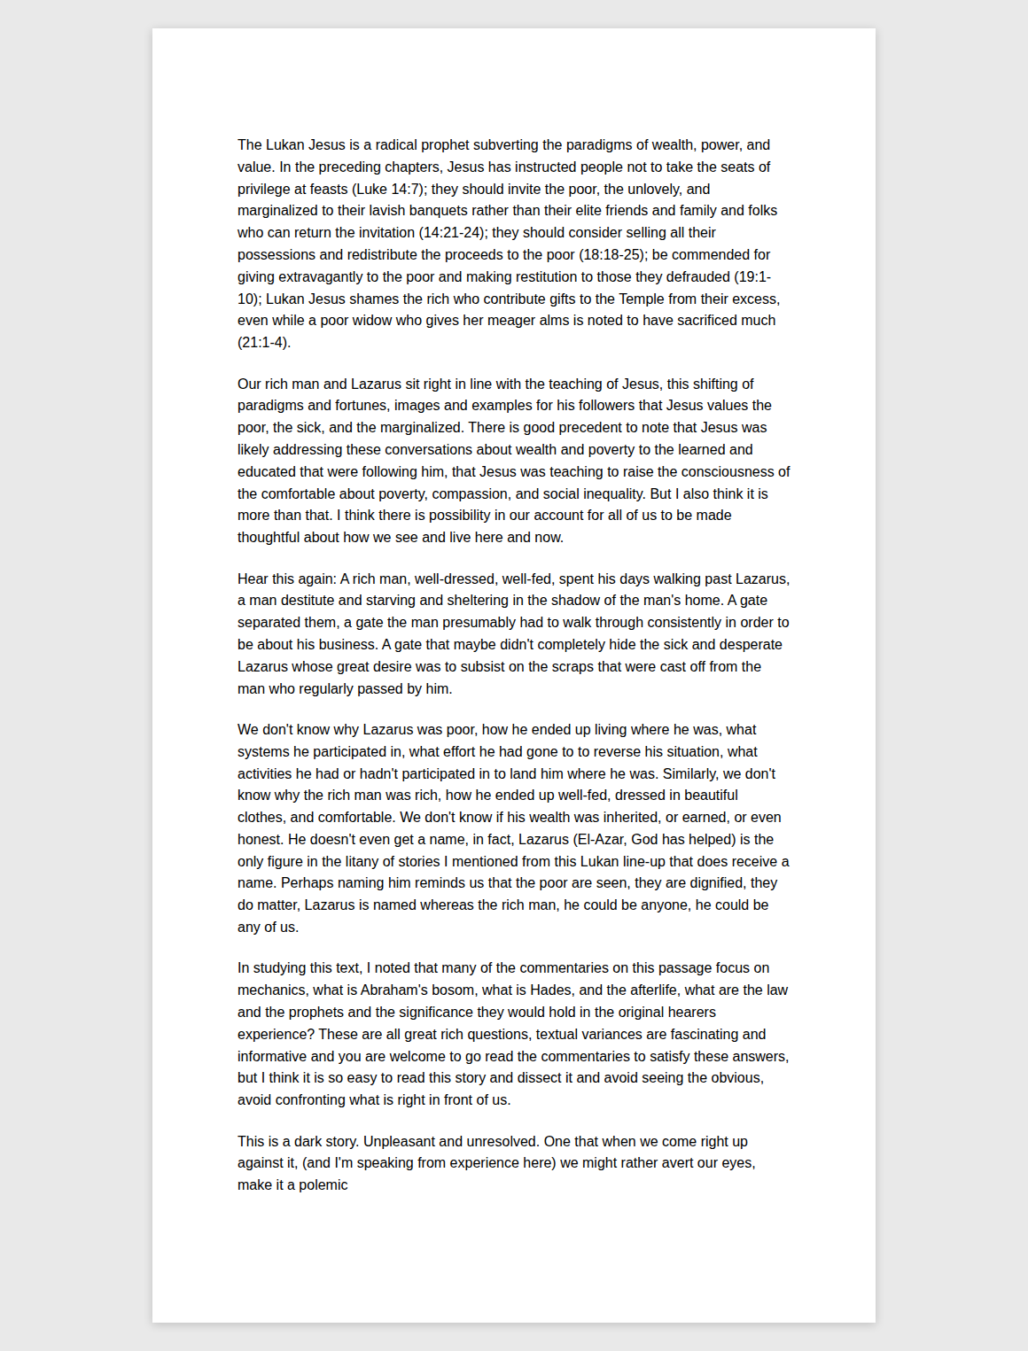The Lukan Jesus is a radical prophet subverting the paradigms of wealth, power, and value. In the preceding chapters, Jesus has instructed people not to take the seats of privilege at feasts (Luke 14:7); they should invite the poor, the unlovely, and marginalized to their lavish banquets rather than their elite friends and family and folks who can return the invitation (14:21-24); they should consider selling all their possessions and redistribute the proceeds to the poor (18:18-25); be commended for giving extravagantly to the poor and making restitution to those they defrauded (19:1-10); Lukan Jesus shames the rich who contribute gifts to the Temple from their excess, even while a poor widow who gives her meager alms is noted to have sacrificed much (21:1-4).
Our rich man and Lazarus sit right in line with the teaching of Jesus, this shifting of paradigms and fortunes, images and examples for his followers that Jesus values the poor, the sick, and the marginalized. There is good precedent to note that Jesus was likely addressing these conversations about wealth and poverty to the learned and educated that were following him, that Jesus was teaching to raise the consciousness of the comfortable about poverty, compassion, and social inequality. But I also think it is more than that. I think there is possibility in our account for all of us to be made thoughtful about how we see and live here and now.
Hear this again: A rich man, well-dressed, well-fed, spent his days walking past Lazarus, a man destitute and starving and sheltering in the shadow of the man's home. A gate separated them, a gate the man presumably had to walk through consistently in order to be about his business. A gate that maybe didn't completely hide the sick and desperate Lazarus whose great desire was to subsist on the scraps that were cast off from the man who regularly passed by him.
We don't know why Lazarus was poor, how he ended up living where he was, what systems he participated in, what effort he had gone to to reverse his situation, what activities he had or hadn't participated in to land him where he was. Similarly, we don't know why the rich man was rich, how he ended up well-fed, dressed in beautiful clothes, and comfortable. We don't know if his wealth was inherited, or earned, or even honest. He doesn't even get a name, in fact, Lazarus (El-Azar, God has helped) is the only figure in the litany of stories I mentioned from this Lukan line-up that does receive a name. Perhaps naming him reminds us that the poor are seen, they are dignified, they do matter, Lazarus is named whereas the rich man, he could be anyone, he could be any of us.
In studying this text, I noted that many of the commentaries on this passage focus on mechanics, what is Abraham's bosom, what is Hades, and the afterlife, what are the law and the prophets and the significance they would hold in the original hearers experience? These are all great rich questions, textual variances are fascinating and informative and you are welcome to go read the commentaries to satisfy these answers, but I think it is so easy to read this story and dissect it and avoid seeing the obvious, avoid confronting what is right in front of us.
This is a dark story. Unpleasant and unresolved. One that when we come right up against it, (and I'm speaking from experience here) we might rather avert our eyes, make it a polemic